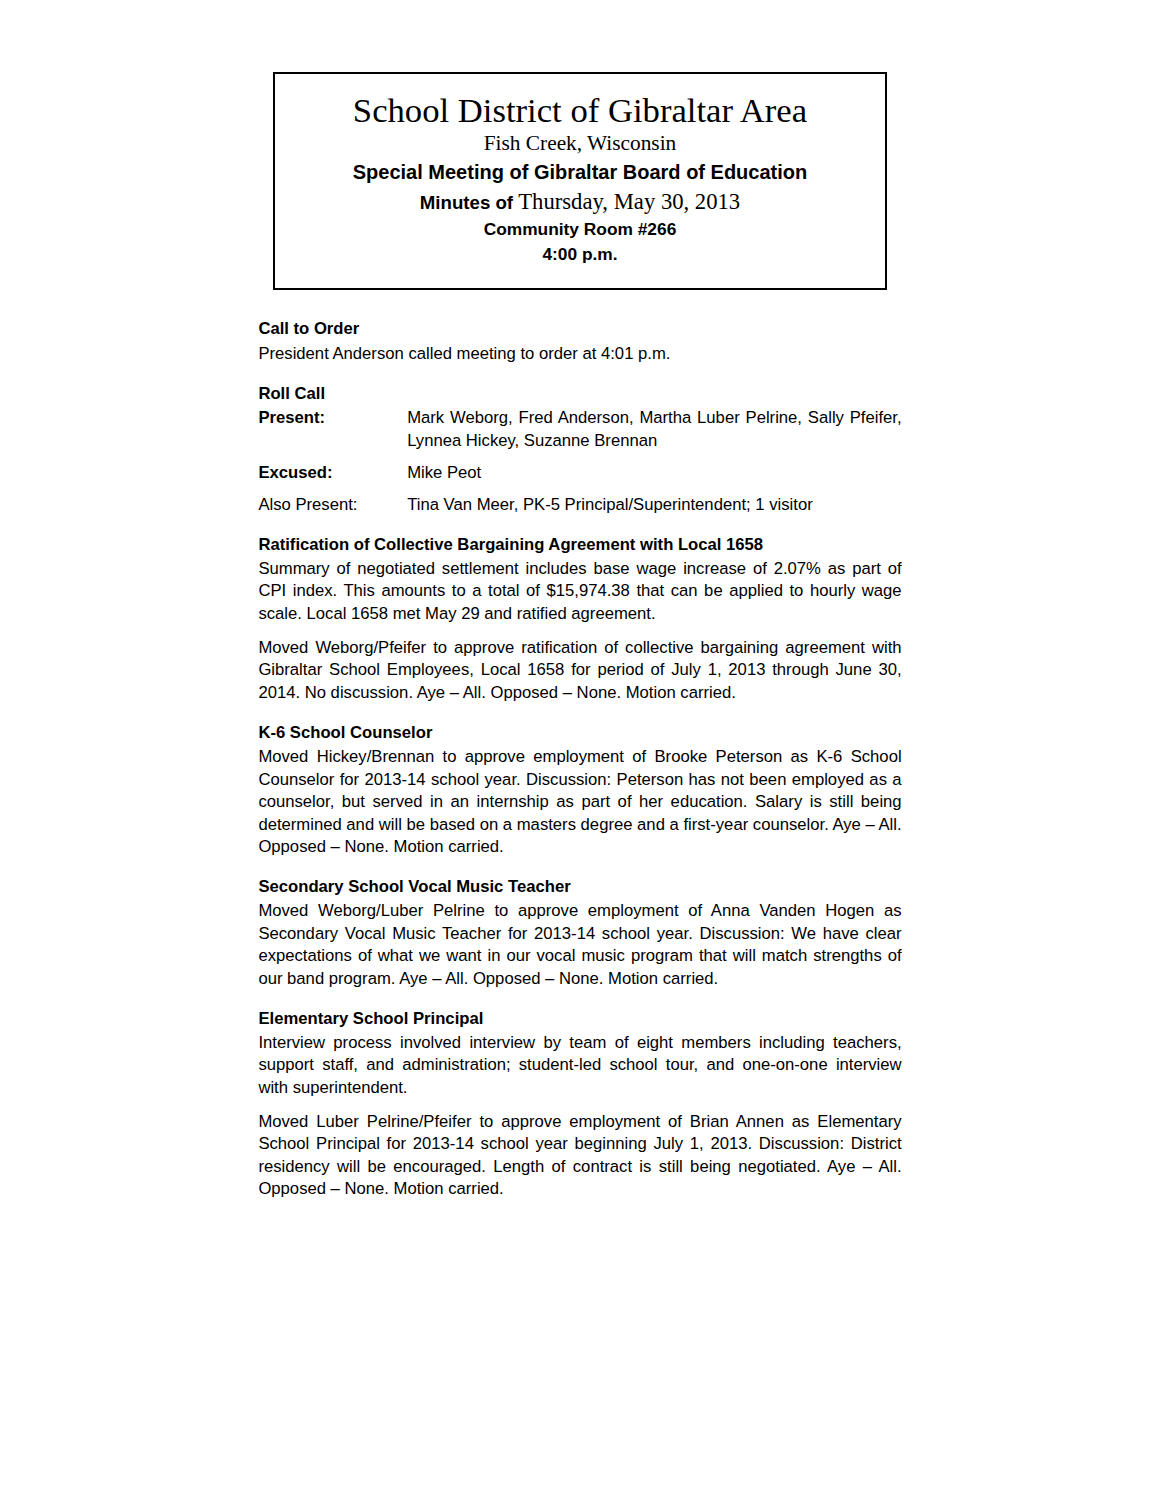School District of Gibraltar Area
Fish Creek, Wisconsin
Special Meeting of Gibraltar Board of Education
Minutes of Thursday, May 30, 2013
Community Room #266
4:00 p.m.
Call to Order
President Anderson called meeting to order at 4:01 p.m.
Roll Call
Present:
Mark Weborg, Fred Anderson, Martha Luber Pelrine, Sally Pfeifer, Lynnea Hickey, Suzanne Brennan
Excused:
Mike Peot
Also Present:
Tina Van Meer, PK-5 Principal/Superintendent; 1 visitor
Ratification of Collective Bargaining Agreement with Local 1658
Summary of negotiated settlement includes base wage increase of 2.07% as part of CPI index. This amounts to a total of $15,974.38 that can be applied to hourly wage scale. Local 1658 met May 29 and ratified agreement.
Moved Weborg/Pfeifer to approve ratification of collective bargaining agreement with Gibraltar School Employees, Local 1658 for period of July 1, 2013 through June 30, 2014. No discussion. Aye – All. Opposed – None. Motion carried.
K-6 School Counselor
Moved Hickey/Brennan to approve employment of Brooke Peterson as K-6 School Counselor for 2013-14 school year. Discussion: Peterson has not been employed as a counselor, but served in an internship as part of her education. Salary is still being determined and will be based on a masters degree and a first-year counselor. Aye – All. Opposed – None. Motion carried.
Secondary School Vocal Music Teacher
Moved Weborg/Luber Pelrine to approve employment of Anna Vanden Hogen as Secondary Vocal Music Teacher for 2013-14 school year. Discussion: We have clear expectations of what we want in our vocal music program that will match strengths of our band program. Aye – All. Opposed – None. Motion carried.
Elementary School Principal
Interview process involved interview by team of eight members including teachers, support staff, and administration; student-led school tour, and one-on-one interview with superintendent.
Moved Luber Pelrine/Pfeifer to approve employment of Brian Annen as Elementary School Principal for 2013-14 school year beginning July 1, 2013. Discussion: District residency will be encouraged. Length of contract is still being negotiated. Aye – All. Opposed – None. Motion carried.